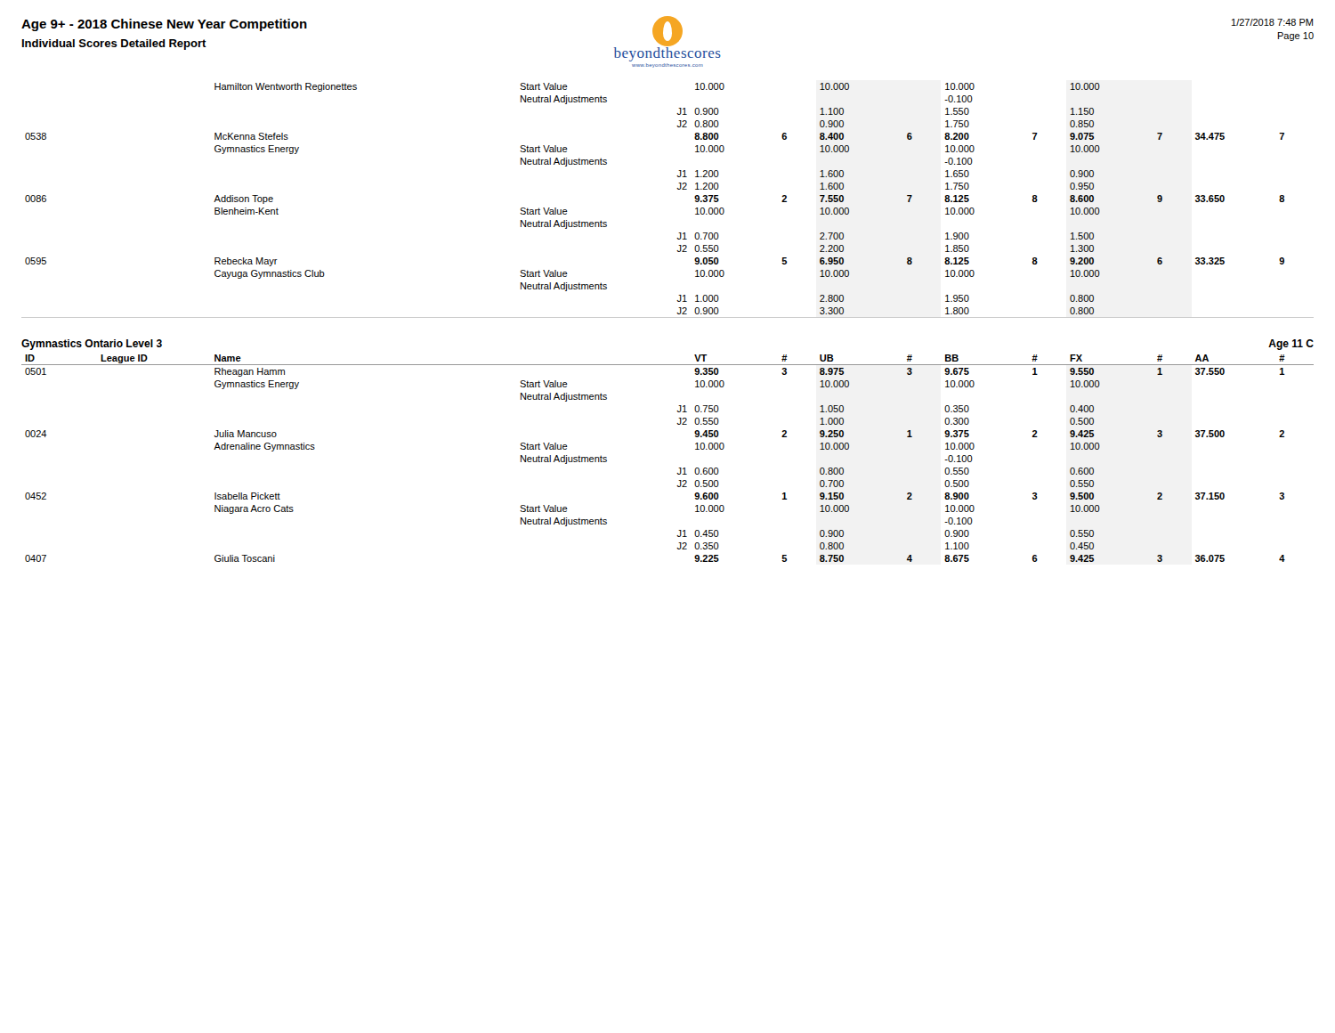Age 9+ - 2018 Chinese New Year Competition
Individual Scores Detailed Report
beyondthescores
www.beyondthescores.com
1/27/2018 7:48 PM
Page 10
| | | Hamilton Wentworth Regionettes | Start Value | 10.000 | | 10.000 | | 10.000 | | 10.000 | | | |
| | | | Neutral Adjustments | | | | | -0.100 | | | | | |
| | | | J1 | 0.900 | | 1.100 | | 1.550 | | 1.150 | | | |
| | | | J2 | 0.800 | | 0.900 | | 1.750 | | 0.850 | | | |
| 0538 | | McKenna Stefels | | 8.800 | 6 | 8.400 | 6 | 8.200 | 7 | 9.075 | 7 | 34.475 | 7 |
| | | Gymnastics Energy | Start Value | 10.000 | | 10.000 | | 10.000 | | 10.000 | | | |
| | | | Neutral Adjustments | | | | | -0.100 | | | | | |
| | | | J1 | 1.200 | | 1.600 | | 1.650 | | 0.900 | | | |
| | | | J2 | 1.200 | | 1.600 | | 1.750 | | 0.950 | | | |
| 0086 | | Addison Tope | | 9.375 | 2 | 7.550 | 7 | 8.125 | 8 | 8.600 | 9 | 33.650 | 8 |
| | | Blenheim-Kent | Start Value | 10.000 | | 10.000 | | 10.000 | | 10.000 | | | |
| | | | Neutral Adjustments | | | | | | | | | | |
| | | | J1 | 0.700 | | 2.700 | | 1.900 | | 1.500 | | | |
| | | | J2 | 0.550 | | 2.200 | | 1.850 | | 1.300 | | | |
| 0595 | | Rebecka Mayr | | 9.050 | 5 | 6.950 | 8 | 8.125 | 8 | 9.200 | 6 | 33.325 | 9 |
| | | Cayuga Gymnastics Club | Start Value | 10.000 | | 10.000 | | 10.000 | | 10.000 | | | |
| | | | Neutral Adjustments | | | | | | | | | | |
| | | | J1 | 1.000 | | 2.800 | | 1.950 | | 0.800 | | | |
| | | | J2 | 0.900 | | 3.300 | | 1.800 | | 0.800 | | | |
Gymnastics Ontario Level 3 Age 11 C
| ID | League ID | Name | | VT | # | UB | # | BB | # | FX | # | AA | # |
| --- | --- | --- | --- | --- | --- | --- | --- | --- | --- | --- | --- | --- | --- |
| 0501 | | Rheagan Hamm | | 9.350 | 3 | 8.975 | 3 | 9.675 | 1 | 9.550 | 1 | 37.550 | 1 |
| | | Gymnastics Energy | Start Value | 10.000 | | 10.000 | | 10.000 | | 10.000 | | | |
| | | | Neutral Adjustments | | | | | | | | | | |
| | | | J1 | 0.750 | | 1.050 | | 0.350 | | 0.400 | | | |
| | | | J2 | 0.550 | | 1.000 | | 0.300 | | 0.500 | | | |
| 0024 | | Julia Mancuso | | 9.450 | 2 | 9.250 | 1 | 9.375 | 2 | 9.425 | 3 | 37.500 | 2 |
| | | Adrenaline Gymnastics | Start Value | 10.000 | | 10.000 | | 10.000 | | 10.000 | | | |
| | | | Neutral Adjustments | | | | | -0.100 | | | | | |
| | | | J1 | 0.600 | | 0.800 | | 0.550 | | 0.600 | | | |
| | | | J2 | 0.500 | | 0.700 | | 0.500 | | 0.550 | | | |
| 0452 | | Isabella Pickett | | 9.600 | 1 | 9.150 | 2 | 8.900 | 3 | 9.500 | 2 | 37.150 | 3 |
| | | Niagara Acro Cats | Start Value | 10.000 | | 10.000 | | 10.000 | | 10.000 | | | |
| | | | Neutral Adjustments | | | | | -0.100 | | | | | |
| | | | J1 | 0.450 | | 0.900 | | 0.900 | | 0.550 | | | |
| | | | J2 | 0.350 | | 0.800 | | 1.100 | | 0.450 | | | |
| 0407 | | Giulia Toscani | | 9.225 | 5 | 8.750 | 4 | 8.675 | 6 | 9.425 | 3 | 36.075 | 4 |